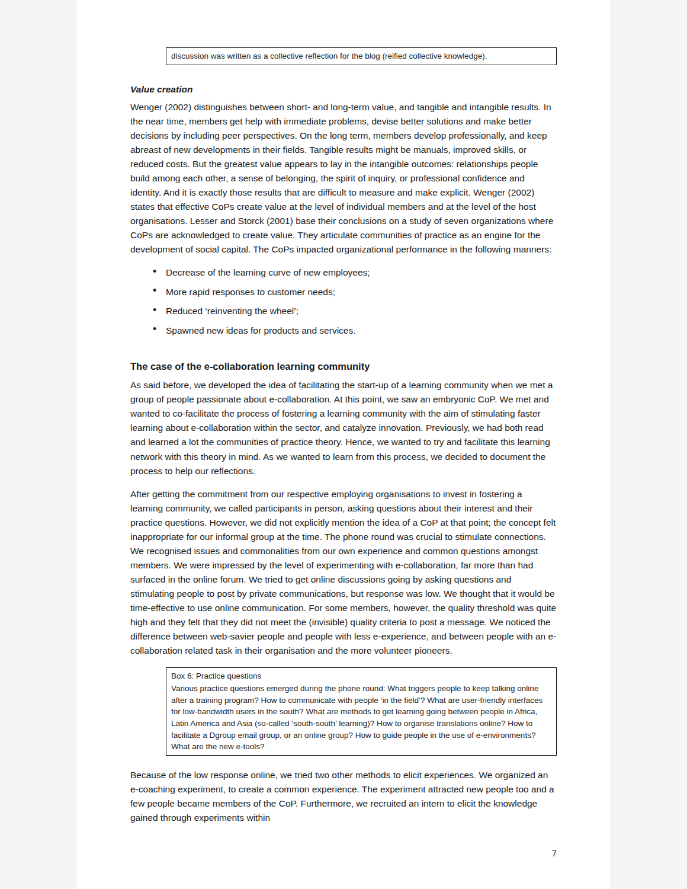discussion was written as a collective reflection for the blog (reified collective knowledge).
Value creation
Wenger (2002) distinguishes between short- and long-term value, and tangible and intangible results. In the near time, members get help with immediate problems, devise better solutions and make better decisions by including peer perspectives. On the long term, members develop professionally, and keep abreast of new developments in their fields. Tangible results might be manuals, improved skills, or reduced costs. But the greatest value appears to lay in the intangible outcomes: relationships people build among each other, a sense of belonging, the spirit of inquiry, or professional confidence and identity. And it is exactly those results that are difficult to measure and make explicit. Wenger (2002) states that effective CoPs create value at the level of individual members and at the level of the host organisations. Lesser and Storck (2001) base their conclusions on a study of seven organizations where CoPs are acknowledged to create value. They articulate communities of practice as an engine for the development of social capital. The CoPs impacted organizational performance in the following manners:
Decrease of the learning curve of new employees;
More rapid responses to customer needs;
Reduced ‘reinventing the wheel’;
Spawned new ideas for products and services.
The case of the e-collaboration learning community
As said before, we developed the idea of facilitating the start-up of a learning community when we met a group of people passionate about e-collaboration. At this point, we saw an embryonic CoP. We met and wanted to co-facilitate the process of fostering a learning community with the aim of stimulating faster learning about e-collaboration within the sector, and catalyze innovation. Previously, we had both read and learned a lot the communities of practice theory. Hence, we wanted to try and facilitate this learning network with this theory in mind. As we wanted to learn from this process, we decided to document the process to help our reflections.
After getting the commitment from our respective employing organisations to invest in fostering a learning community, we called participants in person, asking questions about their interest and their practice questions. However, we did not explicitly mention the idea of a CoP at that point; the concept felt inappropriate for our informal group at the time. The phone round was crucial to stimulate connections. We recognised issues and commonalities from our own experience and common questions amongst members. We were impressed by the level of experimenting with e-collaboration, far more than had surfaced in the online forum. We tried to get online discussions going by asking questions and stimulating people to post by private communications, but response was low. We thought that it would be time-effective to use online communication. For some members, however, the quality threshold was quite high and they felt that they did not meet the (invisible) quality criteria to post a message. We noticed the difference between web-savier people and people with less e-experience, and between people with an e-collaboration related task in their organisation and the more volunteer pioneers.
Box 6: Practice questions
Various practice questions emerged during the phone round: What triggers people to keep talking online after a training program? How to communicate with people ‘in the field’? What are user-friendly interfaces for low-bandwidth users in the south? What are methods to get learning going between people in Africa, Latin America and Asia (so-called ‘south-south’ learning)? How to organise translations online? How to facilitate a Dgroup email group, or an online group? How to guide people in the use of e-environments? What are the new e-tools?
Because of the low response online, we tried two other methods to elicit experiences. We organized an e-coaching experiment, to create a common experience. The experiment attracted new people too and a few people became members of the CoP. Furthermore, we recruited an intern to elicit the knowledge gained through experiments within
7